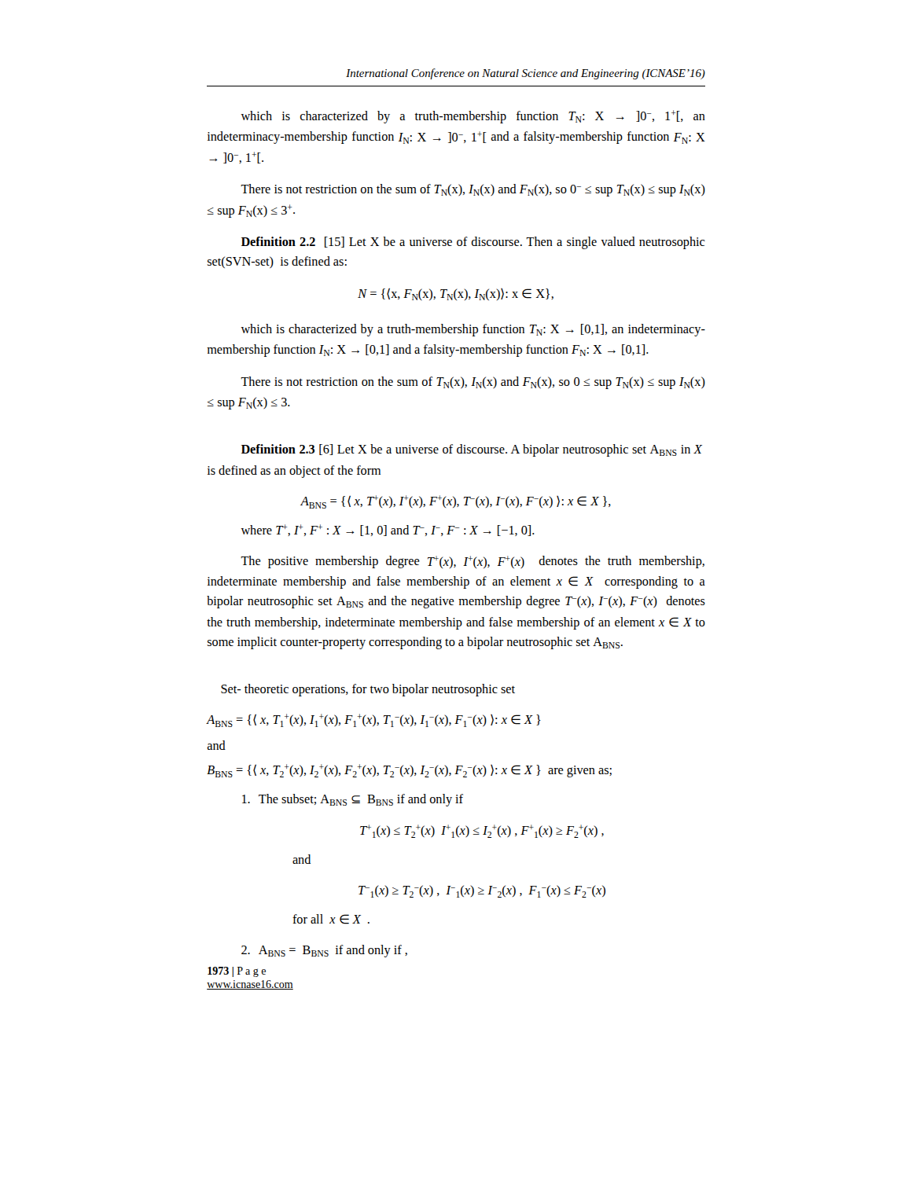International Conference on Natural Science and Engineering (ICNASE’16)
which is characterized by a truth-membership function TN: X → ]0−, 1+[, an indeterminacy-membership function IN: X → ]0−, 1+[ and a falsity-membership function FN: X → ]0−, 1+[.
There is not restriction on the sum of TN(x), IN(x) and FN(x), so 0− ≤ sup TN(x) ≤ sup IN(x) ≤ sup FN(x) ≤ 3+.
Definition 2.2 [15] Let X be a universe of discourse. Then a single valued neutrosophic set(SVN-set) is defined as:
N = {⟨x, FN(x), TN(x), IN(x)⟩: x ∈ X},
which is characterized by a truth-membership function TN: X → [0,1], an indeterminacy-membership function IN: X → [0,1] and a falsity-membership function FN: X → [0,1].
There is not restriction on the sum of TN(x), IN(x) and FN(x), so 0 ≤ sup TN(x) ≤ sup IN(x) ≤ sup FN(x) ≤ 3.
Definition 2.3 [6] Let X be a universe of discourse. A bipolar neutrosophic set ABNS in X is defined as an object of the form
ABNS = {⟨ x, T+(x), I+(x), F+(x), T−(x), I−(x), F−(x) ⟩: x ∈ X },
where T+, I+, F+ : X → [1, 0] and T−, I−, F− : X → [−1, 0].
The positive membership degree T+(x), I+(x), F+(x) denotes the truth membership, indeterminate membership and false membership of an element x ∈ X corresponding to a bipolar neutrosophic set ABNS and the negative membership degree T−(x), I−(x), F−(x) denotes the truth membership, indeterminate membership and false membership of an element x ∈ X to some implicit counter-property corresponding to a bipolar neutrosophic set ABNS.
Set- theoretic operations, for two bipolar neutrosophic set
ABNS = {⟨ x, T 1+(x), I 1+(x), F 1+(x), T 1−(x), I 1−(x), F 1−(x) ⟩: x ∈ X }
and
BBNS = {⟨ x, T 2+(x), I 2+(x), F 2+(x), T 2−(x), I 2−(x), F 2−(x) ⟩: x ∈ X } are given as;
The subset; ABNS ⊆ BBNS if and only if
T+1(x) ≤ T 2+(x) I+1(x) ≤ I 2+(x) , F+1(x) ≥ F 2+(x) ,
and
T−1(x) ≥ T 2−(x) , I−1(x) ≥ I−2(x) , F 1−(x) ≤ F 2−(x)
for all x ∈ X .
ABNS = BBNS if and only if ,
1973 | P a g e www.icnase16.com